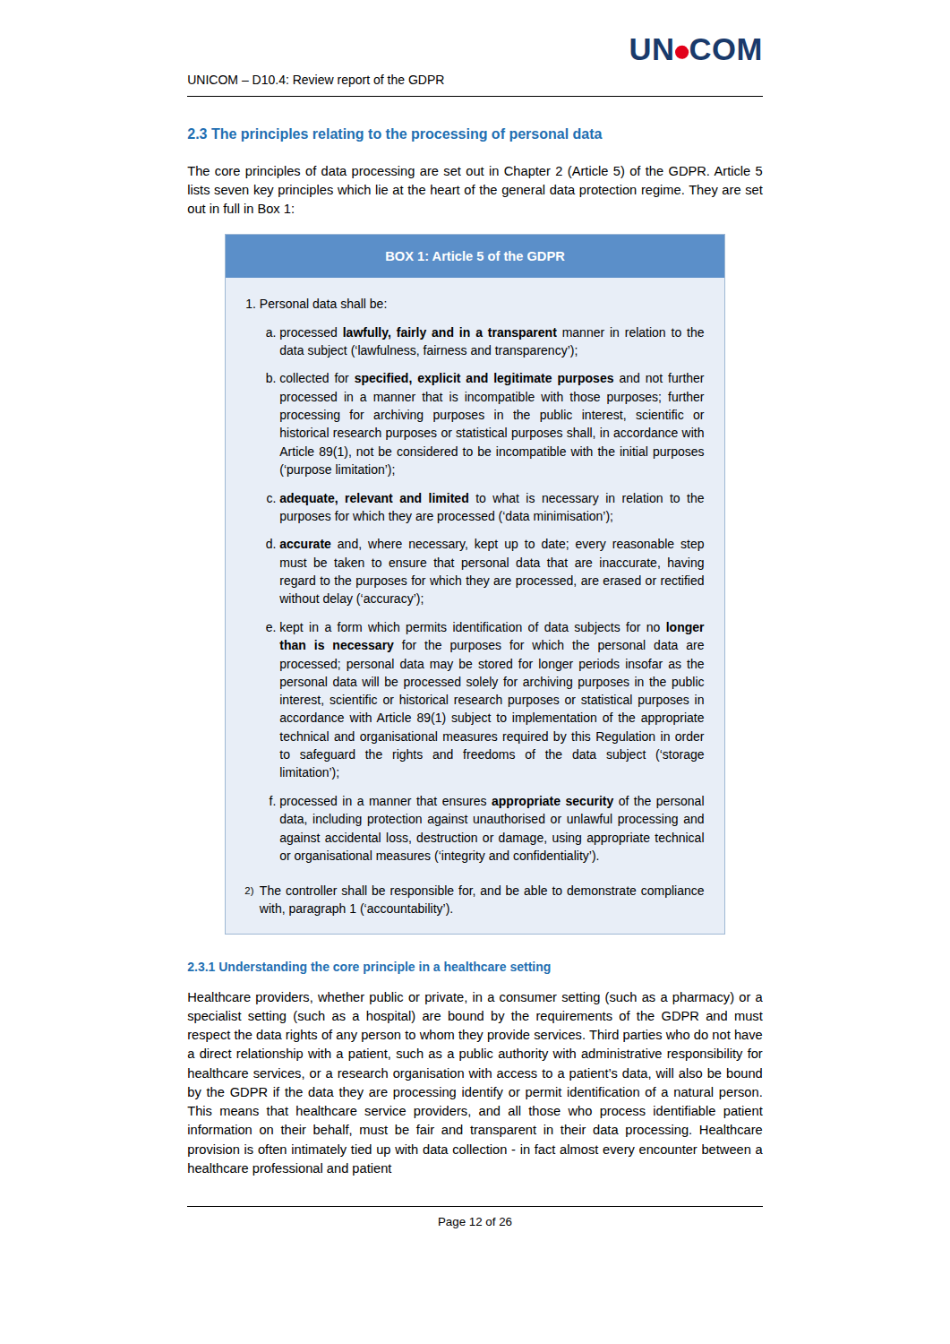UNICOM – D10.4: Review report of the GDPR
UN COM
2.3 The principles relating to the processing of personal data
The core principles of data processing are set out in Chapter 2 (Article 5) of the GDPR. Article 5 lists seven key principles which lie at the heart of the general data protection regime. They are set out in full in Box 1:
BOX 1: Article 5 of the GDPR
Personal data shall be:
processed lawfully, fairly and in a transparent manner in relation to the data subject (‘lawfulness, fairness and transparency’);
collected for specified, explicit and legitimate purposes and not further processed in a manner that is incompatible with those purposes; further processing for archiving purposes in the public interest, scientific or historical research purposes or statistical purposes shall, in accordance with Article 89(1), not be considered to be incompatible with the initial purposes (‘purpose limitation’);
adequate, relevant and limited to what is necessary in relation to the purposes for which they are processed (‘data minimisation’);
accurate and, where necessary, kept up to date; every reasonable step must be taken to ensure that personal data that are inaccurate, having regard to the purposes for which they are processed, are erased or rectified without delay (‘accuracy’);
kept in a form which permits identification of data subjects for no longer than is necessary for the purposes for which the personal data are processed; personal data may be stored for longer periods insofar as the personal data will be processed solely for archiving purposes in the public interest, scientific or historical research purposes or statistical purposes in accordance with Article 89(1) subject to implementation of the appropriate technical and organisational measures required by this Regulation in order to safeguard the rights and freedoms of the data subject (‘storage limitation’);
processed in a manner that ensures appropriate security of the personal data, including protection against unauthorised or unlawful processing and against accidental loss, destruction or damage, using appropriate technical or organisational measures (‘integrity and confidentiality’).
2) The controller shall be responsible for, and be able to demonstrate compliance with, paragraph 1 (‘accountability’).
2.3.1 Understanding the core principle in a healthcare setting
Healthcare providers, whether public or private, in a consumer setting (such as a pharmacy) or a specialist setting (such as a hospital) are bound by the requirements of the GDPR and must respect the data rights of any person to whom they provide services. Third parties who do not have a direct relationship with a patient, such as a public authority with administrative responsibility for healthcare services, or a research organisation with access to a patient’s data, will also be bound by the GDPR if the data they are processing identify or permit identification of a natural person. This means that healthcare service providers, and all those who process identifiable patient information on their behalf, must be fair and transparent in their data processing. Healthcare provision is often intimately tied up with data collection - in fact almost every encounter between a healthcare professional and patient
Page 12 of 26